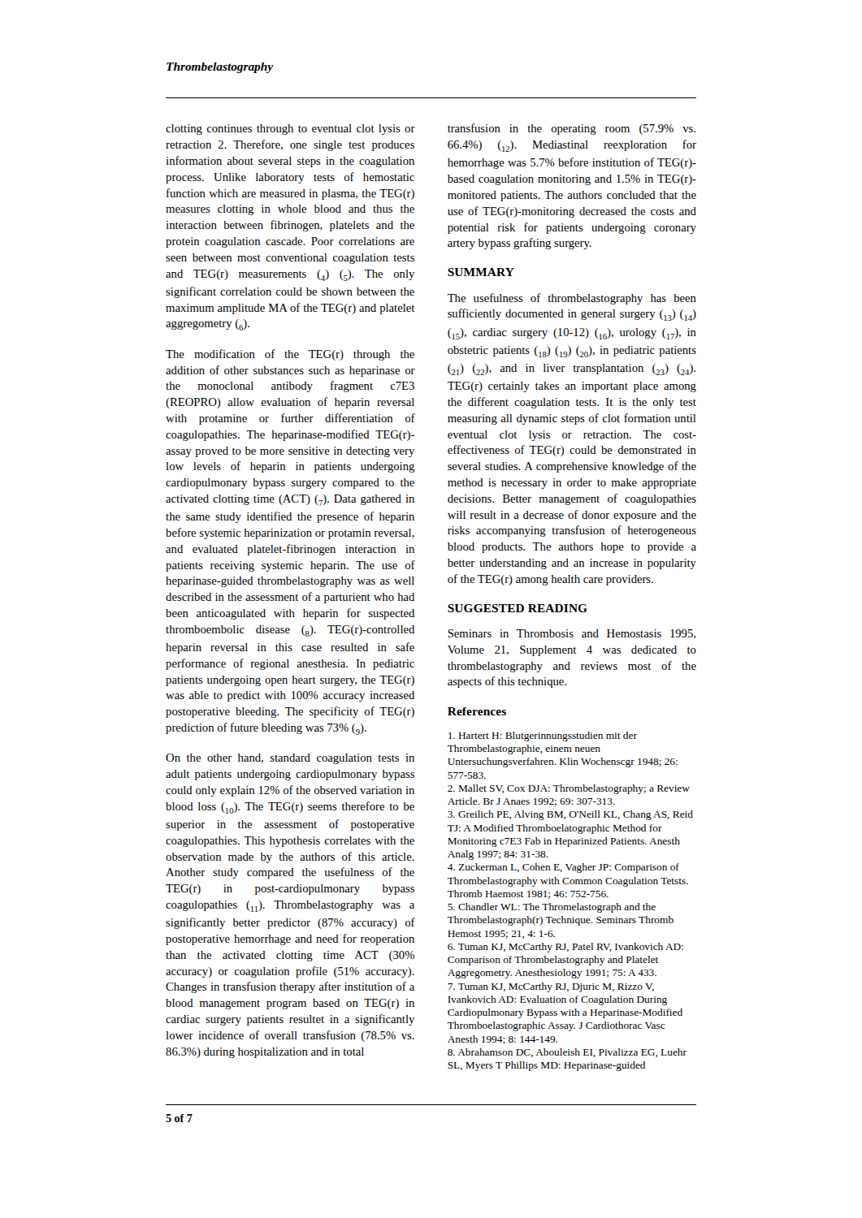Thrombelastography
clotting continues through to eventual clot lysis or retraction 2. Therefore, one single test produces information about several steps in the coagulation process. Unlike laboratory tests of hemostatic function which are measured in plasma, the TEG(r) measures clotting in whole blood and thus the interaction between fibrinogen, platelets and the protein coagulation cascade. Poor correlations are seen between most conventional coagulation tests and TEG(r) measurements (4) (5). The only significant correlation could be shown between the maximum amplitude MA of the TEG(r) and platelet aggregometry (6).
The modification of the TEG(r) through the addition of other substances such as heparinase or the monoclonal antibody fragment c7E3 (REOPRO) allow evaluation of heparin reversal with protamine or further differentiation of coagulopathies. The heparinase-modified TEG(r)-assay proved to be more sensitive in detecting very low levels of heparin in patients undergoing cardiopulmonary bypass surgery compared to the activated clotting time (ACT) (7). Data gathered in the same study identified the presence of heparin before systemic heparinization or protamin reversal, and evaluated platelet-fibrinogen interaction in patients receiving systemic heparin. The use of heparinase-guided thrombelastography was as well described in the assessment of a parturient who had been anticoagulated with heparin for suspected thromboembolic disease (8). TEG(r)-controlled heparin reversal in this case resulted in safe performance of regional anesthesia. In pediatric patients undergoing open heart surgery, the TEG(r) was able to predict with 100% accuracy increased postoperative bleeding. The specificity of TEG(r) prediction of future bleeding was 73% (9).
On the other hand, standard coagulation tests in adult patients undergoing cardiopulmonary bypass could only explain 12% of the observed variation in blood loss (10). The TEG(r) seems therefore to be superior in the assessment of postoperative coagulopathies. This hypothesis correlates with the observation made by the authors of this article. Another study compared the usefulness of the TEG(r) in post-cardiopulmonary bypass coagulopathies (11). Thrombelastography was a significantly better predictor (87% accuracy) of postoperative hemorrhage and need for reoperation than the activated clotting time ACT (30% accuracy) or coagulation profile (51% accuracy). Changes in transfusion therapy after institution of a blood management program based on TEG(r) in cardiac surgery patients resultet in a significantly lower incidence of overall transfusion (78.5% vs. 86.3%) during hospitalization and in total
transfusion in the operating room (57.9% vs. 66.4%) (12). Mediastinal reexploration for hemorrhage was 5.7% before institution of TEG(r)-based coagulation monitoring and 1.5% in TEG(r)-monitored patients. The authors concluded that the use of TEG(r)-monitoring decreased the costs and potential risk for patients undergoing coronary artery bypass grafting surgery.
SUMMARY
The usefulness of thrombelastography has been sufficiently documented in general surgery (13) (14) (15), cardiac surgery (10-12) (16), urology (17), in obstetric patients (18) (19) (20), in pediatric patients (21) (22), and in liver transplantation (23) (24). TEG(r) certainly takes an important place among the different coagulation tests. It is the only test measuring all dynamic steps of clot formation until eventual clot lysis or retraction. The cost-effectiveness of TEG(r) could be demonstrated in several studies. A comprehensive knowledge of the method is necessary in order to make appropriate decisions. Better management of coagulopathies will result in a decrease of donor exposure and the risks accompanying transfusion of heterogeneous blood products. The authors hope to provide a better understanding and an increase in popularity of the TEG(r) among health care providers.
SUGGESTED READING
Seminars in Thrombosis and Hemostasis 1995, Volume 21, Supplement 4 was dedicated to thrombelastography and reviews most of the aspects of this technique.
References
1. Hartert H: Blutgerinnungsstudien mit der Thrombelastographie, einem neuen Untersuchungsverfahren. Klin Wochenscgr 1948; 26: 577-583.
2. Mallet SV, Cox DJA: Thrombelastography; a Review Article. Br J Anaes 1992; 69: 307-313.
3. Greilich PE, Alving BM, O'Neill KL, Chang AS, Reid TJ: A Modified Thromboelatographic Method for Monitoring c7E3 Fab in Heparinized Patients. Anesth Analg 1997; 84: 31-38.
4. Zuckerman L, Cohen E, Vagher JP: Comparison of Thrombelastography with Common Coagulation Tetsts. Thromb Haemost 1981; 46: 752-756.
5. Chandler WL: The Thromelastograph and the Thrombelastograph(r) Technique. Seminars Thromb Hemost 1995; 21, 4: 1-6.
6. Tuman KJ, McCarthy RJ, Patel RV, Ivankovich AD: Comparison of Thrombelastography and Platelet Aggregometry. Anesthesiology 1991; 75: A 433.
7. Tuman KJ, McCarthy RJ, Djuric M, Rizzo V, Ivankovich AD: Evaluation of Coagulation During Cardiopulmonary Bypass with a Heparinase-Modified Thromboelastographic Assay. J Cardiothorac Vasc Anesth 1994; 8: 144-149.
8. Abrahamson DC, Abouleish EI, Pivalizza EG, Luehr SL, Myers T Phillips MD: Heparinase-guided
5 of 7